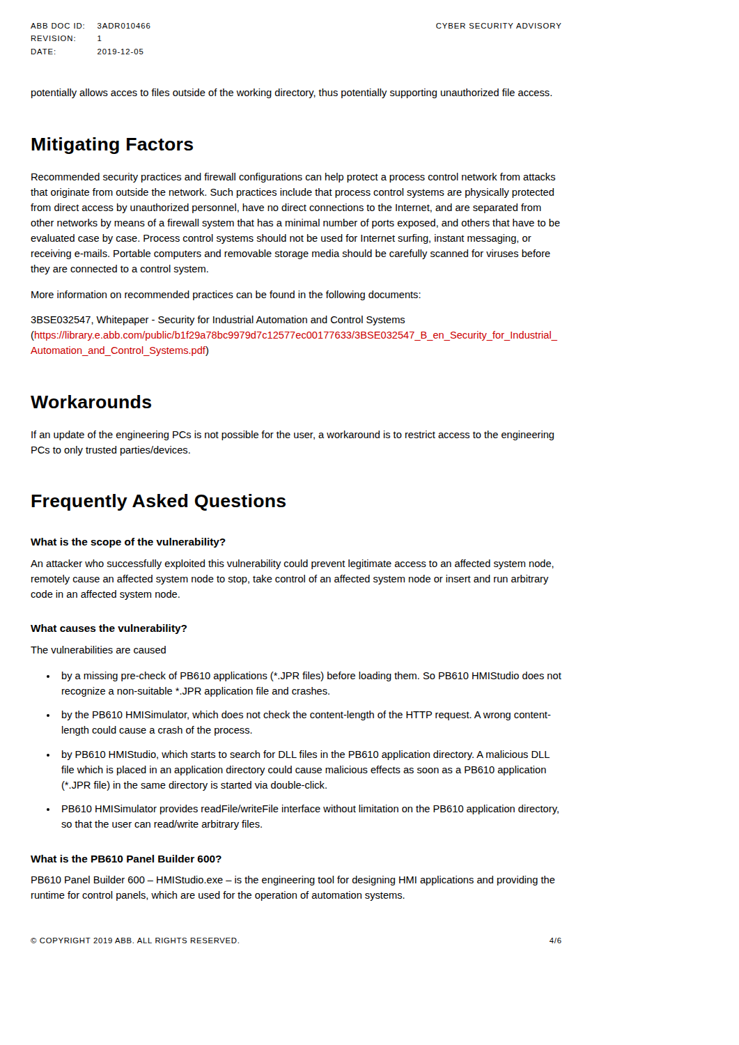ABB DOC ID: 3ADR010466 REVISION: 1 DATE: 2019-12-05
CYBER SECURITY ADVISORY
potentially allows acces to files outside of the working directory, thus potentially supporting unauthorized file access.
Mitigating Factors
Recommended security practices and firewall configurations can help protect a process control network from attacks that originate from outside the network. Such practices include that process control systems are physically protected from direct access by unauthorized personnel, have no direct connections to the Internet, and are separated from other networks by means of a firewall system that has a minimal number of ports exposed, and others that have to be evaluated case by case. Process control systems should not be used for Internet surfing, instant messaging, or receiving e-mails. Portable computers and removable storage media should be carefully scanned for viruses before they are connected to a control system.
More information on recommended practices can be found in the following documents:
3BSE032547, Whitepaper - Security for Industrial Automation and Control Systems
(https://library.e.abb.com/public/b1f29a78bc9979d7c12577ec00177633/3BSE032547_B_en_Security_for_Industrial_Automation_and_Control_Systems.pdf)
Workarounds
If an update of the engineering PCs is not possible for the user, a workaround is to restrict access to the engineering PCs to only trusted parties/devices.
Frequently Asked Questions
What is the scope of the vulnerability?
An attacker who successfully exploited this vulnerability could prevent legitimate access to an affected system node, remotely cause an affected system node to stop, take control of an affected system node or insert and run arbitrary code in an affected system node.
What causes the vulnerability?
The vulnerabilities are caused
by a missing pre-check of PB610 applications (*.JPR files) before loading them. So PB610 HMIStudio does not recognize a non-suitable *.JPR application file and crashes.
by the PB610 HMISimulator, which does not check the content-length of the HTTP request. A wrong content-length could cause a crash of the process.
by PB610 HMIStudio, which starts to search for DLL files in the PB610 application directory. A malicious DLL file which is placed in an application directory could cause malicious effects as soon as a PB610 application (*.JPR file) in the same directory is started via double-click.
PB610 HMISimulator provides readFile/writeFile interface without limitation on the PB610 application directory, so that the user can read/write arbitrary files.
What is the PB610 Panel Builder 600?
PB610 Panel Builder 600 – HMIStudio.exe – is the engineering tool for designing HMI applications and providing the runtime for control panels, which are used for the operation of automation systems.
© COPYRIGHT 2019 ABB. ALL RIGHTS RESERVED. 4/6